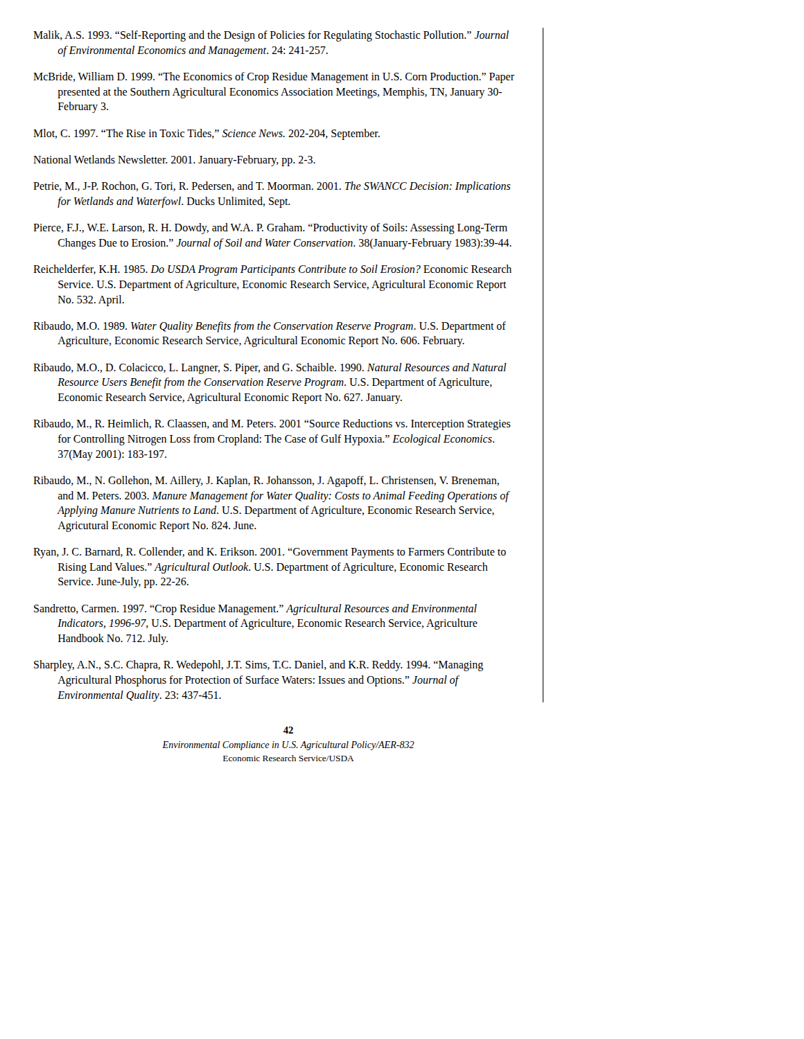Malik, A.S. 1993. “Self-Reporting and the Design of Policies for Regulating Stochastic Pollution.” Journal of Environmental Economics and Management. 24: 241-257.
McBride, William D. 1999. “The Economics of Crop Residue Management in U.S. Corn Production.” Paper presented at the Southern Agricultural Economics Association Meetings, Memphis, TN, January 30-February 3.
Mlot, C. 1997. “The Rise in Toxic Tides,” Science News. 202-204, September.
National Wetlands Newsletter. 2001. January-February, pp. 2-3.
Petrie, M., J-P. Rochon, G. Tori, R. Pedersen, and T. Moorman. 2001. The SWANCC Decision: Implications for Wetlands and Waterfowl. Ducks Unlimited, Sept.
Pierce, F.J., W.E. Larson, R. H. Dowdy, and W.A. P. Graham. “Productivity of Soils: Assessing Long-Term Changes Due to Erosion.” Journal of Soil and Water Conservation. 38(January-February 1983):39-44.
Reichelderfer, K.H. 1985. Do USDA Program Participants Contribute to Soil Erosion? Economic Research Service. U.S. Department of Agriculture, Economic Research Service, Agricultural Economic Report No. 532. April.
Ribaudo, M.O. 1989. Water Quality Benefits from the Conservation Reserve Program. U.S. Department of Agriculture, Economic Research Service, Agricultural Economic Report No. 606. February.
Ribaudo, M.O., D. Colacicco, L. Langner, S. Piper, and G. Schaible. 1990. Natural Resources and Natural Resource Users Benefit from the Conservation Reserve Program. U.S. Department of Agriculture, Economic Research Service, Agricultural Economic Report No. 627. January.
Ribaudo, M., R. Heimlich, R. Claassen, and M. Peters. 2001 “Source Reductions vs. Interception Strategies for Controlling Nitrogen Loss from Cropland: The Case of Gulf Hypoxia.” Ecological Economics. 37(May 2001): 183-197.
Ribaudo, M., N. Gollehon, M. Aillery, J. Kaplan, R. Johansson, J. Agapoff, L. Christensen, V. Breneman, and M. Peters. 2003. Manure Management for Water Quality: Costs to Animal Feeding Operations of Applying Manure Nutrients to Land. U.S. Department of Agriculture, Economic Research Service, Agricutural Economic Report No. 824. June.
Ryan, J. C. Barnard, R. Collender, and K. Erikson. 2001. “Government Payments to Farmers Contribute to Rising Land Values.” Agricultural Outlook. U.S. Department of Agriculture, Economic Research Service. June-July, pp. 22-26.
Sandretto, Carmen. 1997. “Crop Residue Management.” Agricultural Resources and Environmental Indicators, 1996-97, U.S. Department of Agriculture, Economic Research Service, Agriculture Handbook No. 712. July.
Sharpley, A.N., S.C. Chapra, R. Wedepohl, J.T. Sims, T.C. Daniel, and K.R. Reddy. 1994. “Managing Agricultural Phosphorus for Protection of Surface Waters: Issues and Options.” Journal of Environmental Quality. 23: 437-451.
42
Environmental Compliance in U.S. Agricultural Policy/AER-832
Economic Research Service/USDA